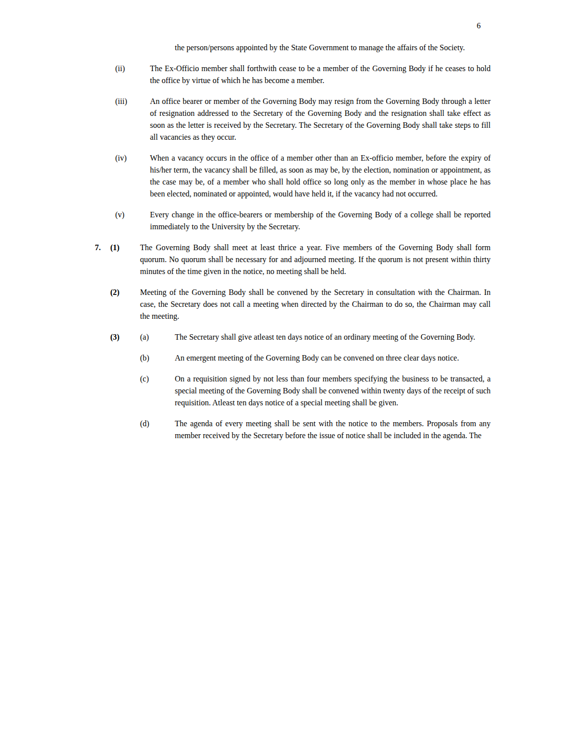6
the person/persons appointed by the State Government to manage the affairs of the Society.
(ii)
The Ex-Officio member shall forthwith cease to be a member of the Governing Body if he ceases to hold the office by virtue of which he has become a member.
(iii)
An office bearer or member of the Governing Body may resign from the Governing Body through a letter of resignation addressed to the Secretary of the Governing Body and the resignation shall take effect as soon as the letter is received by the Secretary. The Secretary of the Governing Body shall take steps to fill all vacancies as they occur.
(iv)
When a vacancy occurs in the office of a member other than an Ex-officio member, before the expiry of his/her term, the vacancy shall be filled, as soon as may be, by the election, nomination or appointment, as the case may be, of a member who shall hold office so long only as the member in whose place he has been elected, nominated or appointed, would have held it, if the vacancy had not occurred.
(v)
Every change in the office-bearers or membership of the Governing Body of a college shall be reported immediately to the University by the Secretary.
7.
(1)
The Governing Body shall meet at least thrice a year. Five members of the Governing Body shall form quorum. No quorum shall be necessary for and adjourned meeting. If the quorum is not present within thirty minutes of the time given in the notice, no meeting shall be held.
(2)
Meeting of the Governing Body shall be convened by the Secretary in consultation with the Chairman. In case, the Secretary does not call a meeting when directed by the Chairman to do so, the Chairman may call the meeting.
(3)
(a)
The Secretary shall give atleast ten days notice of an ordinary meeting of the Governing Body.
(b)
An emergent meeting of the Governing Body can be convened on three clear days notice.
(c)
On a requisition signed by not less than four members specifying the business to be transacted, a special meeting of the Governing Body shall be convened within twenty days of the receipt of such requisition. Atleast ten days notice of a special meeting shall be given.
(d)
The agenda of every meeting shall be sent with the notice to the members. Proposals from any member received by the Secretary before the issue of notice shall be included in the agenda. The